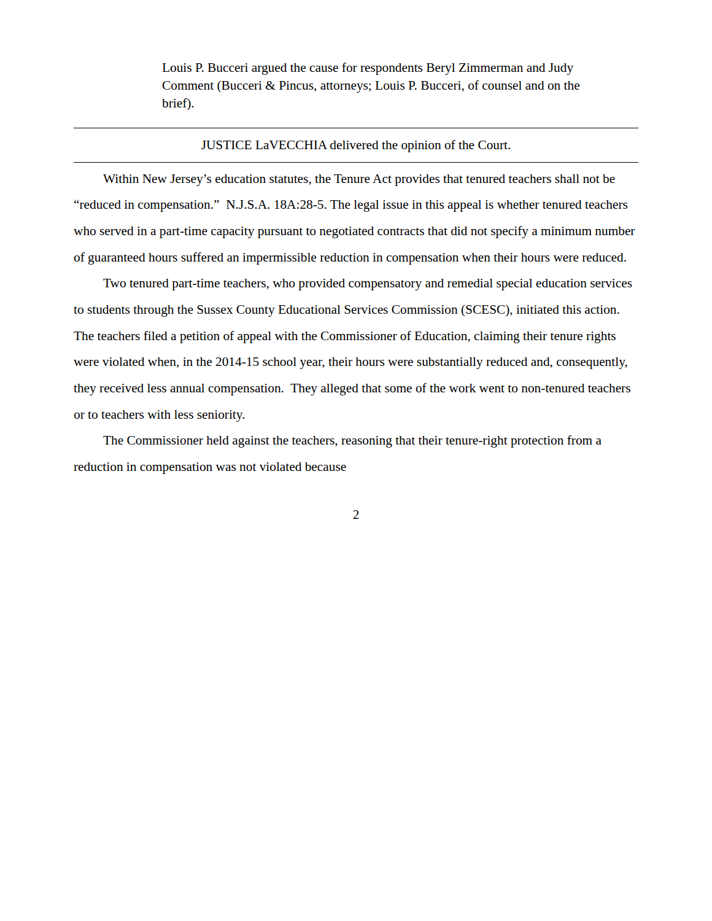Louis P. Bucceri argued the cause for respondents Beryl Zimmerman and Judy Comment (Bucceri & Pincus, attorneys; Louis P. Bucceri, of counsel and on the brief).
JUSTICE LaVECCHIA delivered the opinion of the Court.
Within New Jersey’s education statutes, the Tenure Act provides that tenured teachers shall not be “reduced in compensation.” N.J.S.A. 18A:28-5. The legal issue in this appeal is whether tenured teachers who served in a part-time capacity pursuant to negotiated contracts that did not specify a minimum number of guaranteed hours suffered an impermissible reduction in compensation when their hours were reduced.
Two tenured part-time teachers, who provided compensatory and remedial special education services to students through the Sussex County Educational Services Commission (SCESC), initiated this action. The teachers filed a petition of appeal with the Commissioner of Education, claiming their tenure rights were violated when, in the 2014-15 school year, their hours were substantially reduced and, consequently, they received less annual compensation. They alleged that some of the work went to non-tenured teachers or to teachers with less seniority.
The Commissioner held against the teachers, reasoning that their tenure-right protection from a reduction in compensation was not violated because
2